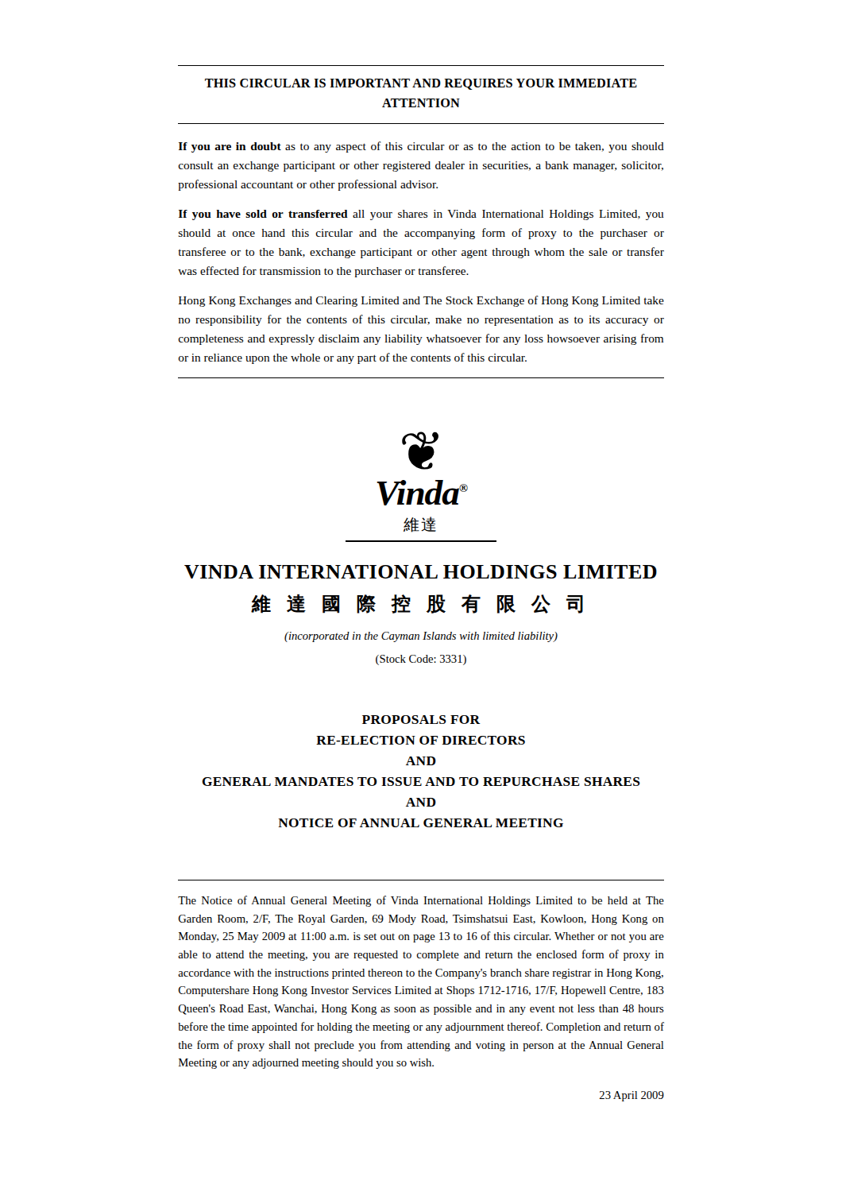THIS CIRCULAR IS IMPORTANT AND REQUIRES YOUR IMMEDIATE ATTENTION
If you are in doubt as to any aspect of this circular or as to the action to be taken, you should consult an exchange participant or other registered dealer in securities, a bank manager, solicitor, professional accountant or other professional advisor.
If you have sold or transferred all your shares in Vinda International Holdings Limited, you should at once hand this circular and the accompanying form of proxy to the purchaser or transferee or to the bank, exchange participant or other agent through whom the sale or transfer was effected for transmission to the purchaser or transferee.
Hong Kong Exchanges and Clearing Limited and The Stock Exchange of Hong Kong Limited take no responsibility for the contents of this circular, make no representation as to its accuracy or completeness and expressly disclaim any liability whatsoever for any loss howsoever arising from or in reliance upon the whole or any part of the contents of this circular.
❦
Vinda®
維達
VINDA INTERNATIONAL HOLDINGS LIMITED
維 達 國 際 控 股 有 限 公 司
(incorporated in the Cayman Islands with limited liability)
(Stock Code: 3331)
PROPOSALS FOR
RE-ELECTION OF DIRECTORS
AND
GENERAL MANDATES TO ISSUE AND TO REPURCHASE SHARES
AND
NOTICE OF ANNUAL GENERAL MEETING
The Notice of Annual General Meeting of Vinda International Holdings Limited to be held at The Garden Room, 2/F, The Royal Garden, 69 Mody Road, Tsimshatsui East, Kowloon, Hong Kong on Monday, 25 May 2009 at 11:00 a.m. is set out on page 13 to 16 of this circular. Whether or not you are able to attend the meeting, you are requested to complete and return the enclosed form of proxy in accordance with the instructions printed thereon to the Company's branch share registrar in Hong Kong, Computershare Hong Kong Investor Services Limited at Shops 1712-1716, 17/F, Hopewell Centre, 183 Queen's Road East, Wanchai, Hong Kong as soon as possible and in any event not less than 48 hours before the time appointed for holding the meeting or any adjournment thereof. Completion and return of the form of proxy shall not preclude you from attending and voting in person at the Annual General Meeting or any adjourned meeting should you so wish.
23 April 2009